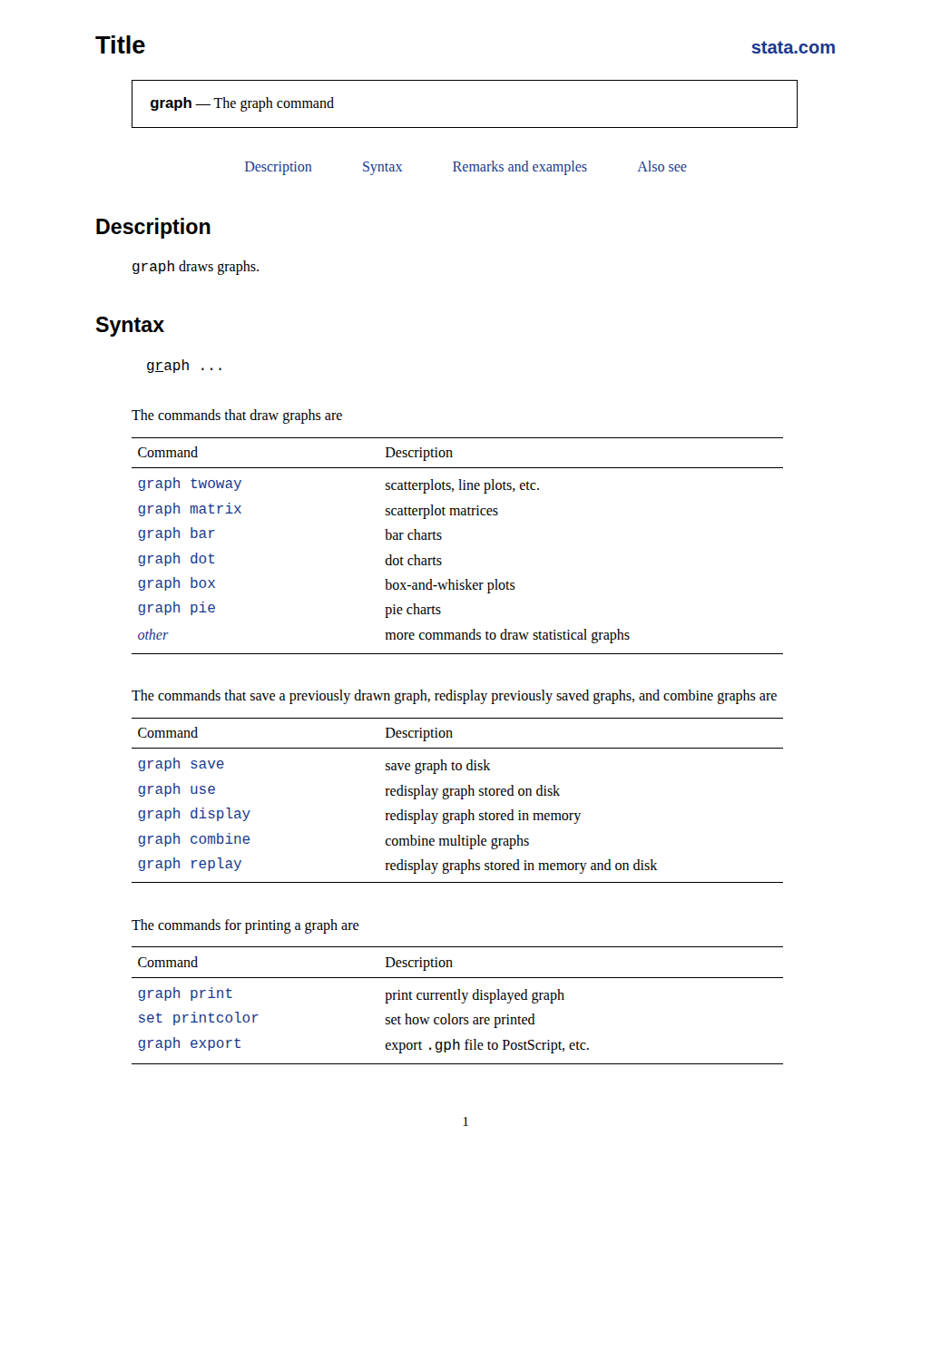Title
stata.com
graph — The graph command
Description Syntax Remarks and examples Also see
Description
graph draws graphs.
Syntax
graph ...
The commands that draw graphs are
| Command | Description |
| --- | --- |
| graph twoway | scatterplots, line plots, etc. |
| graph matrix | scatterplot matrices |
| graph bar | bar charts |
| graph dot | dot charts |
| graph box | box-and-whisker plots |
| graph pie | pie charts |
| other | more commands to draw statistical graphs |
The commands that save a previously drawn graph, redisplay previously saved graphs, and combine graphs are
| Command | Description |
| --- | --- |
| graph save | save graph to disk |
| graph use | redisplay graph stored on disk |
| graph display | redisplay graph stored in memory |
| graph combine | combine multiple graphs |
| graph replay | redisplay graphs stored in memory and on disk |
The commands for printing a graph are
| Command | Description |
| --- | --- |
| graph print | print currently displayed graph |
| set printcolor | set how colors are printed |
| graph export | export .gph file to PostScript, etc. |
1